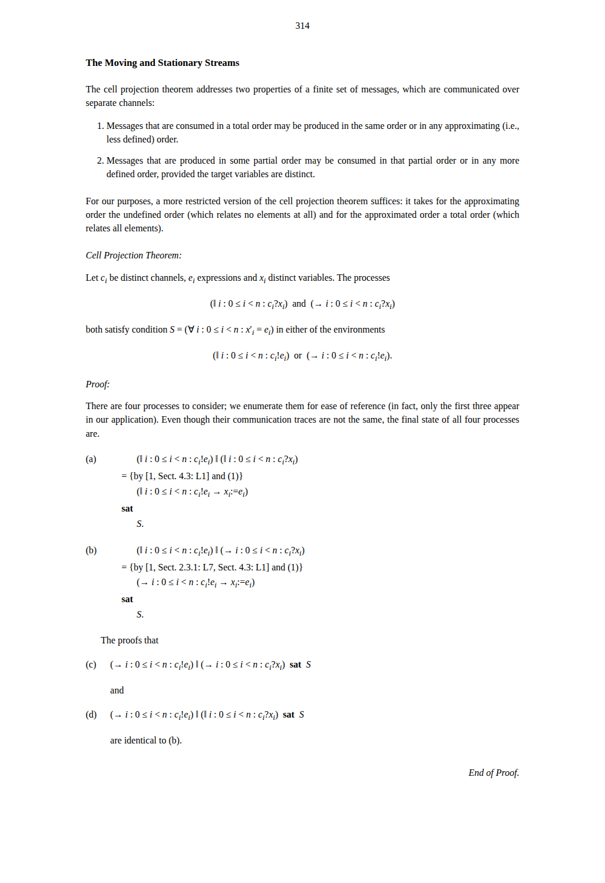314
The Moving and Stationary Streams
The cell projection theorem addresses two properties of a finite set of messages, which are communicated over separate channels:
Messages that are consumed in a total order may be produced in the same order or in any approximating (i.e., less defined) order.
Messages that are produced in some partial order may be consumed in that partial order or in any more defined order, provided the target variables are distinct.
For our purposes, a more restricted version of the cell projection theorem suffices: it takes for the approximating order the undefined order (which relates no elements at all) and for the approximated order a total order (which relates all elements).
Cell Projection Theorem:
Let ci be distinct channels, ei expressions and xi distinct variables. The processes
(‖ i : 0 ≤ i < n : ci?xi) and (→ i : 0 ≤ i < n : ci?xi)
both satisfy condition S = (∀ i : 0 ≤ i < n : x′i = ei) in either of the environments
(‖ i : 0 ≤ i < n : ci!ei) or (→ i : 0 ≤ i < n : ci!ei).
Proof:
There are four processes to consider; we enumerate them for ease of reference (in fact, only the first three appear in our application). Even though their communication traces are not the same, the final state of all four processes are.
| (a) | (‖ i : 0 ≤ i < n : c i ! e i ) ‖ (‖ i : 0 ≤ i < n : c i ? x i ) |
| | = {by [1, Sect. 4.3: L1] and (1)} |
| | (‖ i : 0 ≤ i < n : c i ! e i → x i := e i ) |
| | sat |
| | S . |
| (b) | (‖ i : 0 ≤ i < n : c i ! e i ) ‖ (→ i : 0 ≤ i < n : c i ? x i ) |
| | = {by [1, Sect. 2.3.1: L7, Sect. 4.3: L1] and (1)} |
| | (→ i : 0 ≤ i < n : c i ! e i → x i := e i ) |
| | sat |
| | S . |
The proofs that
(c)(→ i : 0 ≤ i < n : ci!ei) ‖ (→ i : 0 ≤ i < n : ci?xi) sat S
and
(d)(→ i : 0 ≤ i < n : ci!ei) ‖ (‖ i : 0 ≤ i < n : ci?xi) sat S
are identical to (b).
End of Proof.